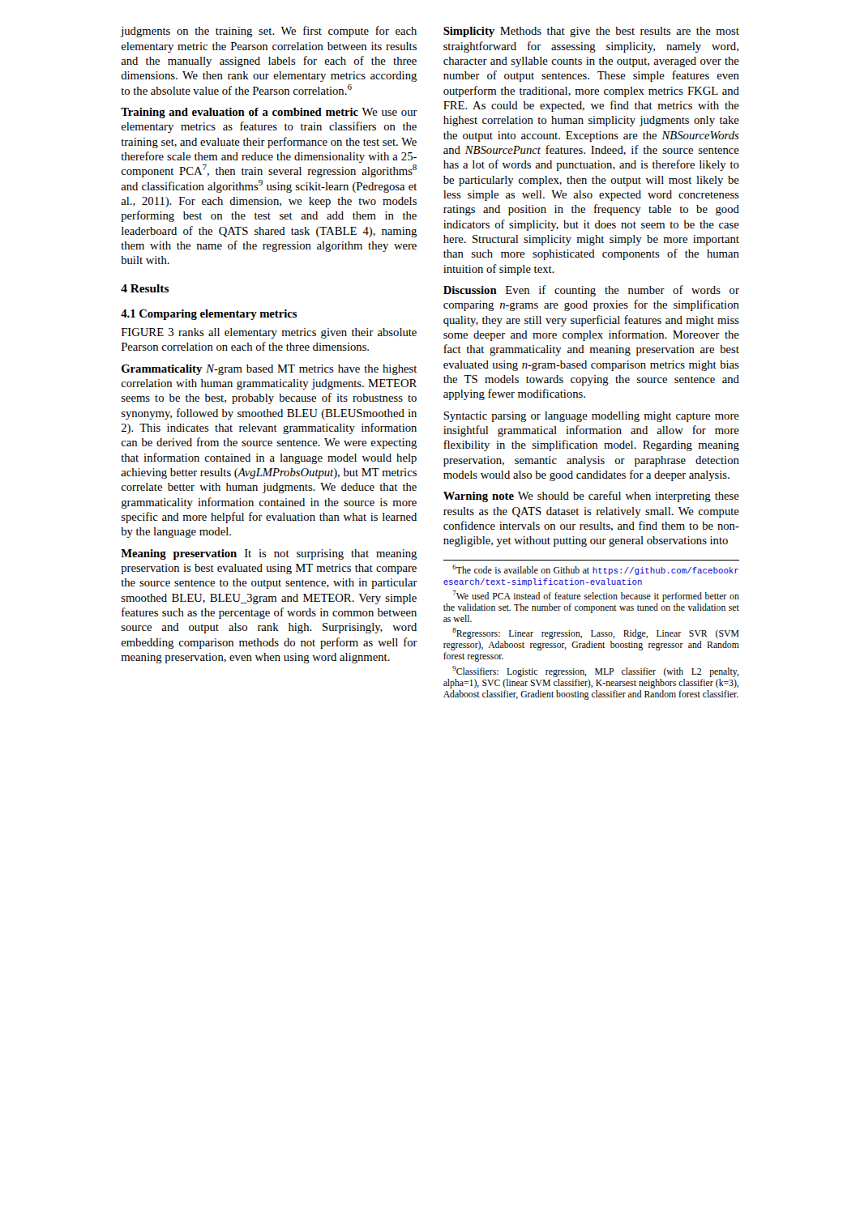judgments on the training set. We first compute for each elementary metric the Pearson correlation between its results and the manually assigned labels for each of the three dimensions. We then rank our elementary metrics according to the absolute value of the Pearson correlation.6
Training and evaluation of a combined metric We use our elementary metrics as features to train classifiers on the training set, and evaluate their performance on the test set. We therefore scale them and reduce the dimensionality with a 25-component PCA7, then train several regression algorithms8 and classification algorithms9 using scikit-learn (Pedregosa et al., 2011). For each dimension, we keep the two models performing best on the test set and add them in the leaderboard of the QATS shared task (TABLE 4), naming them with the name of the regression algorithm they were built with.
4 Results
4.1 Comparing elementary metrics
FIGURE 3 ranks all elementary metrics given their absolute Pearson correlation on each of the three dimensions.
Grammaticality N-gram based MT metrics have the highest correlation with human grammaticality judgments. METEOR seems to be the best, probably because of its robustness to synonymy, followed by smoothed BLEU (BLEUSmoothed in 2). This indicates that relevant grammaticality information can be derived from the source sentence. We were expecting that information contained in a language model would help achieving better results (AvgLMProbsOutput), but MT metrics correlate better with human judgments. We deduce that the grammaticality information contained in the source is more specific and more helpful for evaluation than what is learned by the language model.
Meaning preservation It is not surprising that meaning preservation is best evaluated using MT metrics that compare the source sentence to the output sentence, with in particular smoothed BLEU, BLEU_3gram and METEOR. Very simple features such as the percentage of words in common between source and output also rank high. Surprisingly, word embedding comparison methods do not perform as well for meaning preservation, even when using word alignment.
Simplicity Methods that give the best results are the most straightforward for assessing simplicity, namely word, character and syllable counts in the output, averaged over the number of output sentences. These simple features even outperform the traditional, more complex metrics FKGL and FRE. As could be expected, we find that metrics with the highest correlation to human simplicity judgments only take the output into account. Exceptions are the NBSourceWords and NBSourcePunct features. Indeed, if the source sentence has a lot of words and punctuation, and is therefore likely to be particularly complex, then the output will most likely be less simple as well. We also expected word concreteness ratings and position in the frequency table to be good indicators of simplicity, but it does not seem to be the case here. Structural simplicity might simply be more important than such more sophisticated components of the human intuition of simple text.
Discussion Even if counting the number of words or comparing n-grams are good proxies for the simplification quality, they are still very superficial features and might miss some deeper and more complex information. Moreover the fact that grammaticality and meaning preservation are best evaluated using n-gram-based comparison metrics might bias the TS models towards copying the source sentence and applying fewer modifications.
Syntactic parsing or language modelling might capture more insightful grammatical information and allow for more flexibility in the simplification model. Regarding meaning preservation, semantic analysis or paraphrase detection models would also be good candidates for a deeper analysis.
Warning note We should be careful when interpreting these results as the QATS dataset is relatively small. We compute confidence intervals on our results, and find them to be non-negligible, yet without putting our general observations into
6The code is available on Github at https://github.com/facebookresearch/text-simplification-evaluation
7We used PCA instead of feature selection because it performed better on the validation set. The number of component was tuned on the validation set as well.
8Regressors: Linear regression, Lasso, Ridge, Linear SVR (SVM regressor), Adaboost regressor, Gradient boosting regressor and Random forest regressor.
9Classifiers: Logistic regression, MLP classifier (with L2 penalty, alpha=1), SVC (linear SVM classifier), K-nearsest neighbors classifier (k=3), Adaboost classifier, Gradient boosting classifier and Random forest classifier.